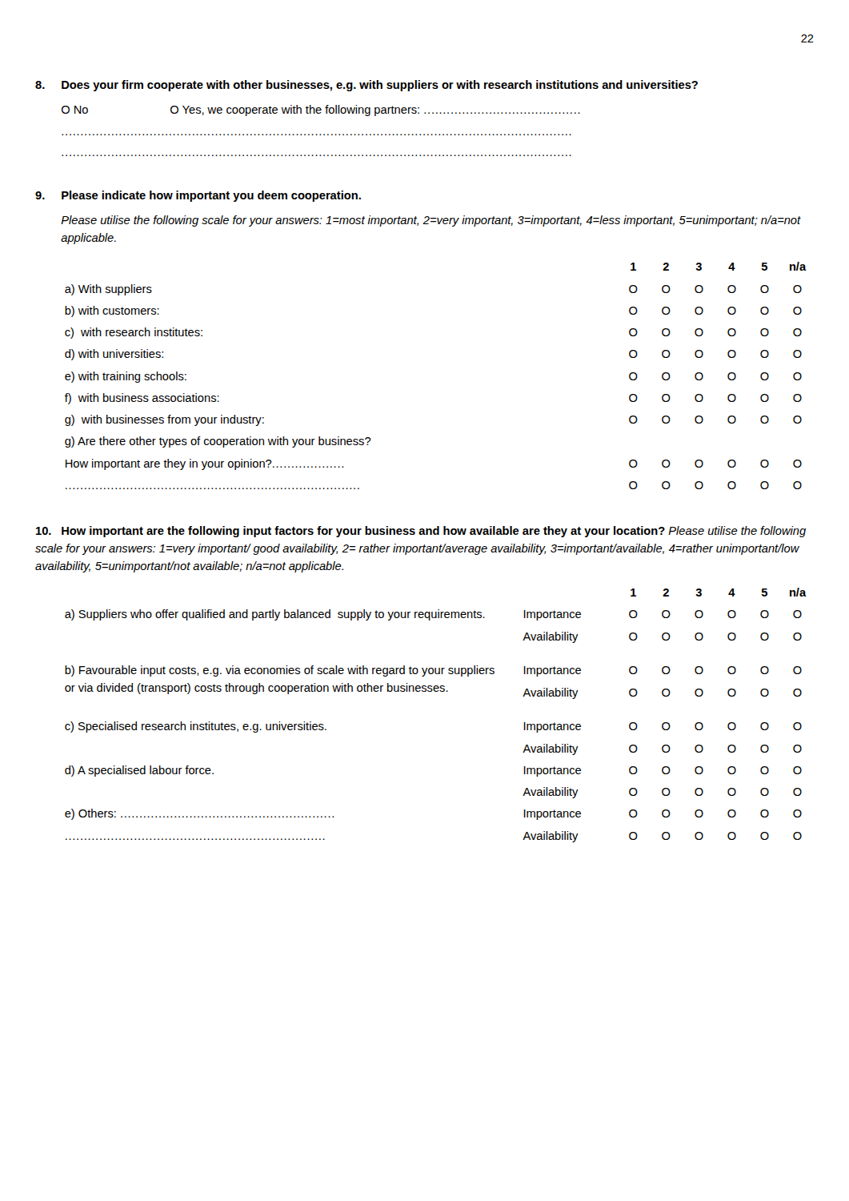22
8. Does your firm cooperate with other businesses, e.g. with suppliers or with research institutions and universities?
O No O Yes, we cooperate with the following partners: .........................................
..................................................................................................................................... .....................................................................................................................................
9. Please indicate how important you deem cooperation.
Please utilise the following scale for your answers: 1=most important, 2=very important, 3=important, 4=less important, 5=unimportant; n/a=not applicable.
| | 1 | 2 | 3 | 4 | 5 | n/a |
| --- | --- | --- | --- | --- | --- | --- |
| a) With suppliers | O | O | O | O | O | O |
| b) with customers: | O | O | O | O | O | O |
| c) with research institutes: | O | O | O | O | O | O |
| d) with universities: | O | O | O | O | O | O |
| e) with training schools: | O | O | O | O | O | O |
| f) with business associations: | O | O | O | O | O | O |
| g) with businesses from your industry: | O | O | O | O | O | O |
| g) Are there other types of cooperation with your business? |
| How important are they in your opinion? ................... | O | O | O | O | O | O |
| ............................................................................. | O | O | O | O | O | O |
10. How important are the following input factors for your business and how available are they at your location? Please utilise the following scale for your answers: 1=very important/ good availability, 2= rather important/average availability, 3=important/available, 4=rather unimportant/low availability, 5=unimportant/not available; n/a=not applicable.
| | | 1 | 2 | 3 | 4 | 5 | n/a |
| --- | --- | --- | --- | --- | --- | --- | --- |
| a) Suppliers who offer qualified and partly balanced supply to your requirements. | Importance | O | O | O | O | O | O |
| Availability | O | O | O | O | O | O |
| b) Favourable input costs, e.g. via economies of scale with regard to your suppliers or via divided (transport) costs through cooperation with other businesses. | Importance | O | O | O | O | O | O |
| Availability | O | O | O | O | O | O |
| c) Specialised research institutes, e.g. universities. | Importance | O | O | O | O | O | O |
| Availability | O | O | O | O | O | O |
| d) A specialised labour force. | Importance | O | O | O | O | O | O |
| Availability | O | O | O | O | O | O |
| e) Others: ........................................................ | Importance | O | O | O | O | O | O |
| .................................................................... | Availability | O | O | O | O | O | O |